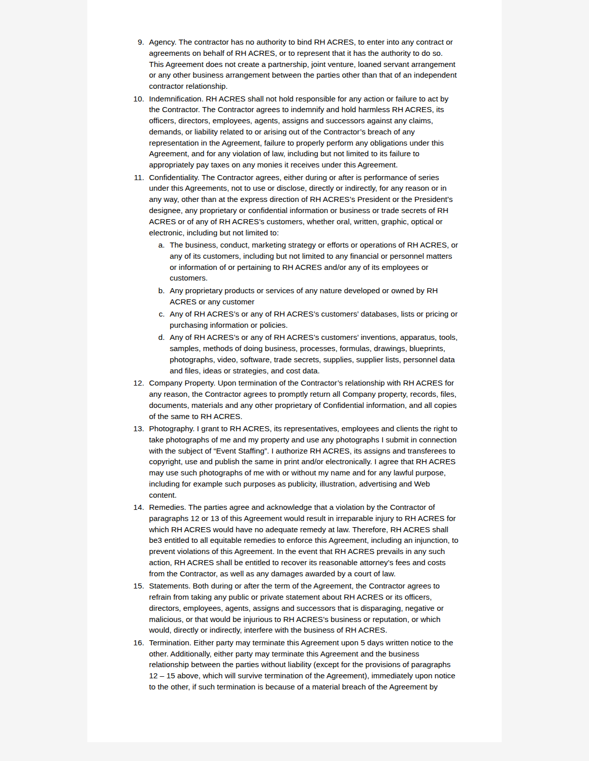Agency. The contractor has no authority to bind RH ACRES, to enter into any contract or agreements on behalf of RH ACRES, or to represent that it has the authority to do so. This Agreement does not create a partnership, joint venture, loaned servant arrangement or any other business arrangement between the parties other than that of an independent contractor relationship.
Indemnification. RH ACRES shall not hold responsible for any action or failure to act by the Contractor. The Contractor agrees to indemnify and hold harmless RH ACRES, its officers, directors, employees, agents, assigns and successors against any claims, demands, or liability related to or arising out of the Contractor’s breach of any representation in the Agreement, failure to properly perform any obligations under this Agreement, and for any violation of law, including but not limited to its failure to appropriately pay taxes on any monies it receives under this Agreement.
Confidentiality. The Contractor agrees, either during or after is performance of series under this Agreements, not to use or disclose, directly or indirectly, for any reason or in any way, other than at the express direction of RH ACRES’s President or the President’s designee, any proprietary or confidential information or business or trade secrets of RH ACRES or of any of RH ACRES’s customers, whether oral, written, graphic, optical or electronic, including but not limited to:
The business, conduct, marketing strategy or efforts or operations of RH ACRES, or any of its customers, including but not limited to any financial or personnel matters or information of or pertaining to RH ACRES and/or any of its employees or customers.
Any proprietary products or services of any nature developed or owned by RH ACRES or any customer
Any of RH ACRES’s or any of RH ACRES’s customers’ databases, lists or pricing or purchasing information or policies.
Any of RH ACRES’s or any of RH ACRES’s customers’ inventions, apparatus, tools, samples, methods of doing business, processes, formulas, drawings, blueprints, photographs, video, software, trade secrets, supplies, supplier lists, personnel data and files, ideas or strategies, and cost data.
Company Property. Upon termination of the Contractor’s relationship with RH ACRES for any reason, the Contractor agrees to promptly return all Company property, records, files, documents, materials and any other proprietary of Confidential information, and all copies of the same to RH ACRES.
Photography. I grant to RH ACRES, its representatives, employees and clients the right to take photographs of me and my property and use any photographs I submit in connection with the subject of “Event Staffing”. I authorize RH ACRES, its assigns and transferees to copyright, use and publish the same in print and/or electronically. I agree that RH ACRES may use such photographs of me with or without my name and for any lawful purpose, including for example such purposes as publicity, illustration, advertising and Web content.
Remedies. The parties agree and acknowledge that a violation by the Contractor of paragraphs 12 or 13 of this Agreement would result in irreparable injury to RH ACRES for which RH ACRES would have no adequate remedy at law. Therefore, RH ACRES shall be3 entitled to all equitable remedies to enforce this Agreement, including an injunction, to prevent violations of this Agreement. In the event that RH ACRES prevails in any such action, RH ACRES shall be entitled to recover its reasonable attorney’s fees and costs from the Contractor, as well as any damages awarded by a court of law.
Statements. Both during or after the term of the Agreement, the Contractor agrees to refrain from taking any public or private statement about RH ACRES or its officers, directors, employees, agents, assigns and successors that is disparaging, negative or malicious, or that would be injurious to RH ACRES’s business or reputation, or which would, directly or indirectly, interfere with the business of RH ACRES.
Termination. Either party may terminate this Agreement upon 5 days written notice to the other. Additionally, either party may terminate this Agreement and the business relationship between the parties without liability (except for the provisions of paragraphs 12 – 15 above, which will survive termination of the Agreement), immediately upon notice to the other, if such termination is because of a material breach of the Agreement by